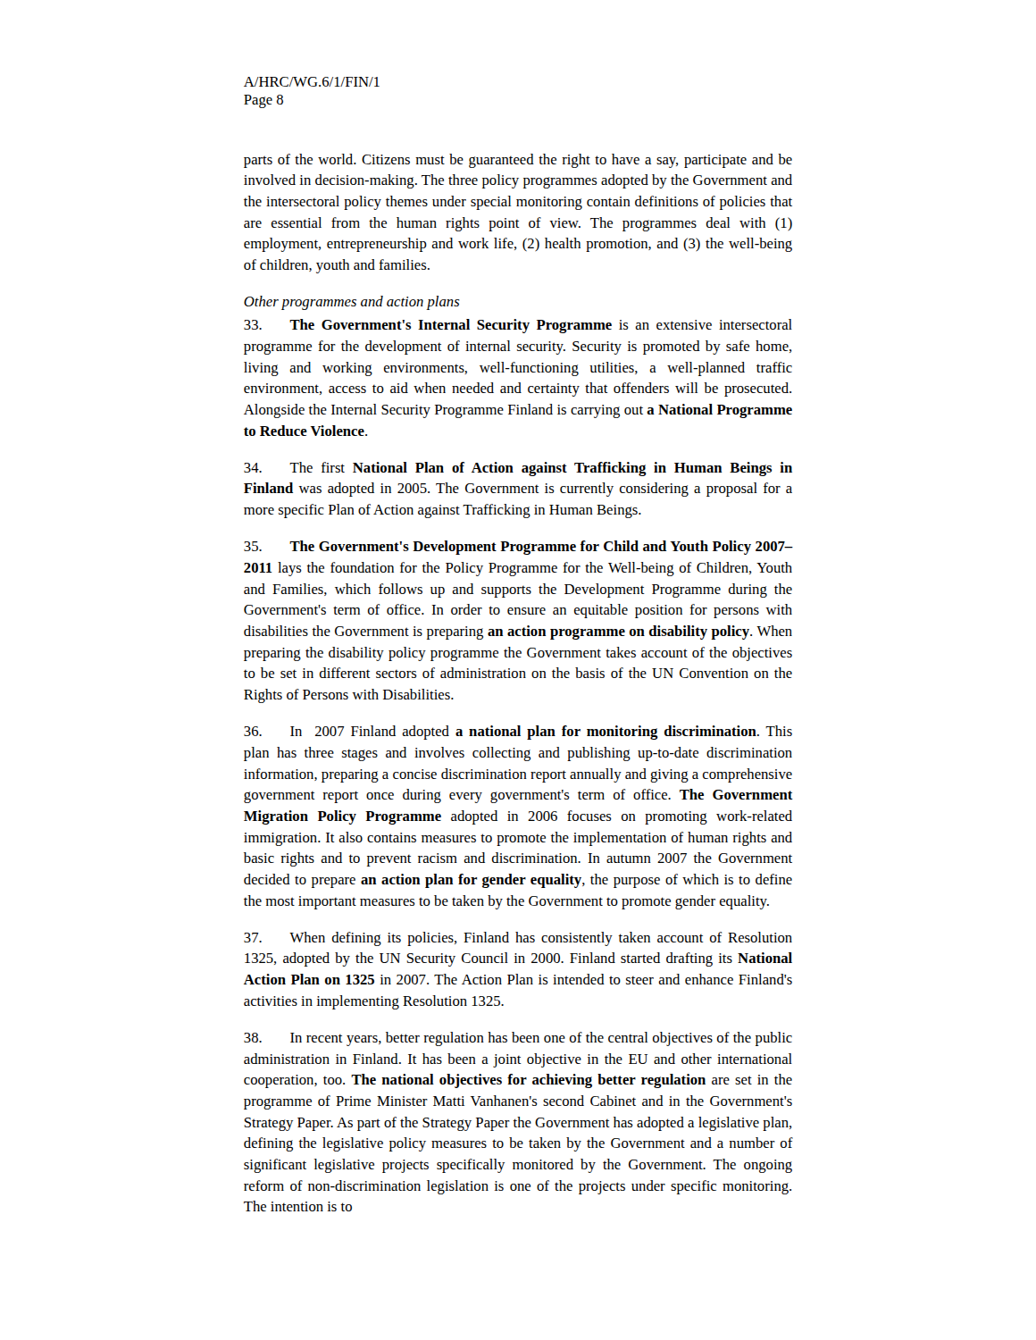A/HRC/WG.6/1/FIN/1
Page 8
parts of the world. Citizens must be guaranteed the right to have a say, participate and be involved in decision-making. The three policy programmes adopted by the Government and the intersectoral policy themes under special monitoring contain definitions of policies that are essential from the human rights point of view. The programmes deal with (1) employment, entrepreneurship and work life, (2) health promotion, and (3) the well-being of children, youth and families.
Other programmes and action plans
33. The Government's Internal Security Programme is an extensive intersectoral programme for the development of internal security. Security is promoted by safe home, living and working environments, well-functioning utilities, a well-planned traffic environment, access to aid when needed and certainty that offenders will be prosecuted. Alongside the Internal Security Programme Finland is carrying out a National Programme to Reduce Violence.
34. The first National Plan of Action against Trafficking in Human Beings in Finland was adopted in 2005. The Government is currently considering a proposal for a more specific Plan of Action against Trafficking in Human Beings.
35. The Government's Development Programme for Child and Youth Policy 2007–2011 lays the foundation for the Policy Programme for the Well-being of Children, Youth and Families, which follows up and supports the Development Programme during the Government's term of office. In order to ensure an equitable position for persons with disabilities the Government is preparing an action programme on disability policy. When preparing the disability policy programme the Government takes account of the objectives to be set in different sectors of administration on the basis of the UN Convention on the Rights of Persons with Disabilities.
36. In 2007 Finland adopted a national plan for monitoring discrimination. This plan has three stages and involves collecting and publishing up-to-date discrimination information, preparing a concise discrimination report annually and giving a comprehensive government report once during every government's term of office. The Government Migration Policy Programme adopted in 2006 focuses on promoting work-related immigration. It also contains measures to promote the implementation of human rights and basic rights and to prevent racism and discrimination. In autumn 2007 the Government decided to prepare an action plan for gender equality, the purpose of which is to define the most important measures to be taken by the Government to promote gender equality.
37. When defining its policies, Finland has consistently taken account of Resolution 1325, adopted by the UN Security Council in 2000. Finland started drafting its National Action Plan on 1325 in 2007. The Action Plan is intended to steer and enhance Finland's activities in implementing Resolution 1325.
38. In recent years, better regulation has been one of the central objectives of the public administration in Finland. It has been a joint objective in the EU and other international cooperation, too. The national objectives for achieving better regulation are set in the programme of Prime Minister Matti Vanhanen's second Cabinet and in the Government's Strategy Paper. As part of the Strategy Paper the Government has adopted a legislative plan, defining the legislative policy measures to be taken by the Government and a number of significant legislative projects specifically monitored by the Government. The ongoing reform of non-discrimination legislation is one of the projects under specific monitoring. The intention is to